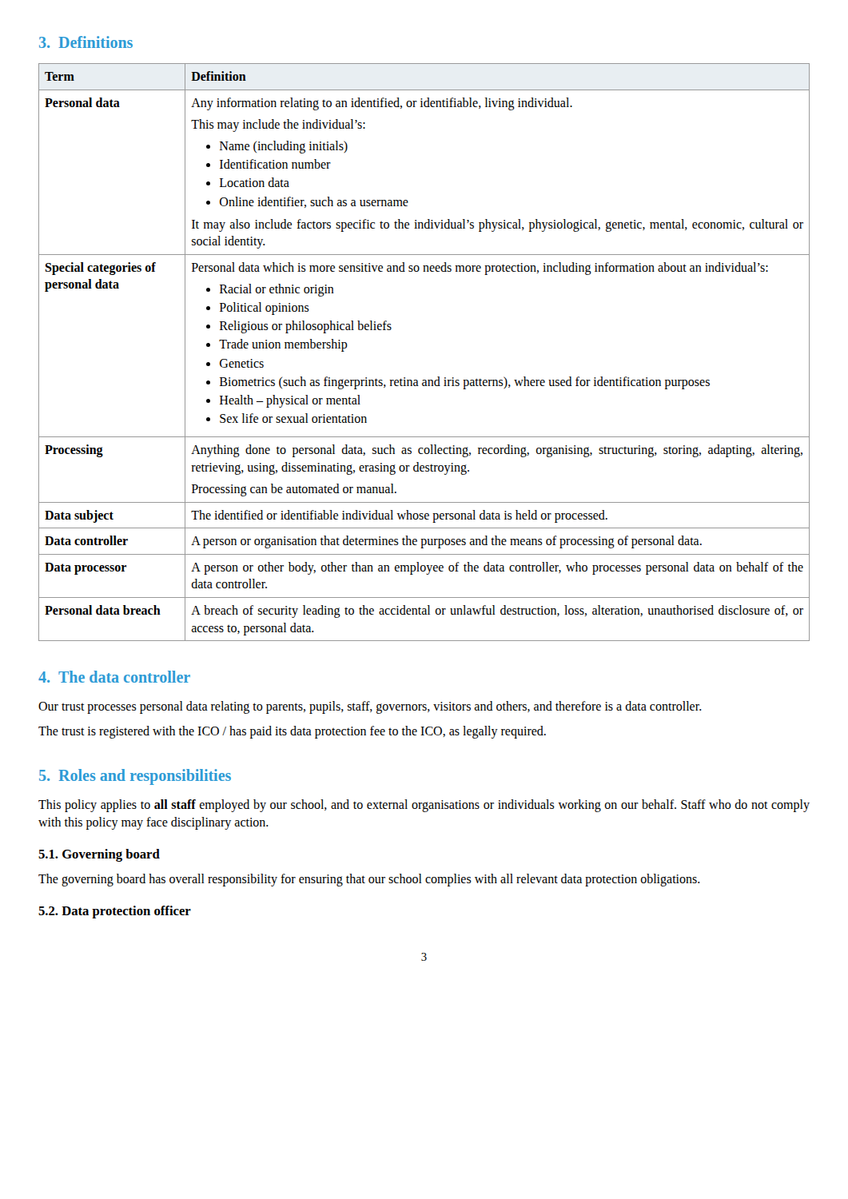3. Definitions
| Term | Definition |
| --- | --- |
| Personal data | Any information relating to an identified, or identifiable, living individual. This may include the individual’s: Name (including initials) Identification number Location data Online identifier, such as a username It may also include factors specific to the individual’s physical, physiological, genetic, mental, economic, cultural or social identity. |
| Special categories of personal data | Personal data which is more sensitive and so needs more protection, including information about an individual’s: Racial or ethnic origin Political opinions Religious or philosophical beliefs Trade union membership Genetics Biometrics (such as fingerprints, retina and iris patterns), where used for identification purposes Health – physical or mental Sex life or sexual orientation |
| Processing | Anything done to personal data, such as collecting, recording, organising, structuring, storing, adapting, altering, retrieving, using, disseminating, erasing or destroying. Processing can be automated or manual. |
| Data subject | The identified or identifiable individual whose personal data is held or processed. |
| Data controller | A person or organisation that determines the purposes and the means of processing of personal data. |
| Data processor | A person or other body, other than an employee of the data controller, who processes personal data on behalf of the data controller. |
| Personal data breach | A breach of security leading to the accidental or unlawful destruction, loss, alteration, unauthorised disclosure of, or access to, personal data. |
4. The data controller
Our trust processes personal data relating to parents, pupils, staff, governors, visitors and others, and therefore is a data controller.
The trust is registered with the ICO / has paid its data protection fee to the ICO, as legally required.
5. Roles and responsibilities
This policy applies to all staff employed by our school, and to external organisations or individuals working on our behalf. Staff who do not comply with this policy may face disciplinary action.
5.1. Governing board
The governing board has overall responsibility for ensuring that our school complies with all relevant data protection obligations.
5.2. Data protection officer
3